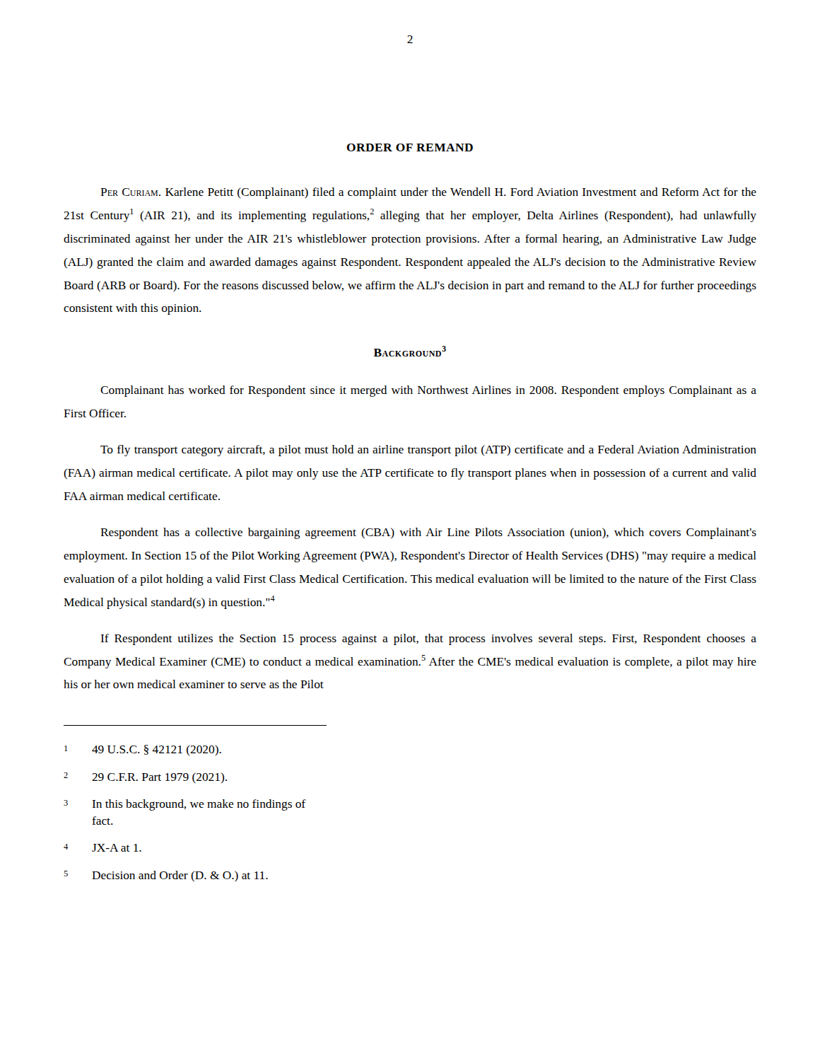2
ORDER OF REMAND
Per Curiam. Karlene Petitt (Complainant) filed a complaint under the Wendell H. Ford Aviation Investment and Reform Act for the 21st Century1 (AIR 21), and its implementing regulations,2 alleging that her employer, Delta Airlines (Respondent), had unlawfully discriminated against her under the AIR 21's whistleblower protection provisions. After a formal hearing, an Administrative Law Judge (ALJ) granted the claim and awarded damages against Respondent. Respondent appealed the ALJ's decision to the Administrative Review Board (ARB or Board). For the reasons discussed below, we affirm the ALJ's decision in part and remand to the ALJ for further proceedings consistent with this opinion.
Background3
Complainant has worked for Respondent since it merged with Northwest Airlines in 2008. Respondent employs Complainant as a First Officer.
To fly transport category aircraft, a pilot must hold an airline transport pilot (ATP) certificate and a Federal Aviation Administration (FAA) airman medical certificate. A pilot may only use the ATP certificate to fly transport planes when in possession of a current and valid FAA airman medical certificate.
Respondent has a collective bargaining agreement (CBA) with Air Line Pilots Association (union), which covers Complainant's employment. In Section 15 of the Pilot Working Agreement (PWA), Respondent's Director of Health Services (DHS) "may require a medical evaluation of a pilot holding a valid First Class Medical Certification. This medical evaluation will be limited to the nature of the First Class Medical physical standard(s) in question."4
If Respondent utilizes the Section 15 process against a pilot, that process involves several steps. First, Respondent chooses a Company Medical Examiner (CME) to conduct a medical examination.5 After the CME's medical evaluation is complete, a pilot may hire his or her own medical examiner to serve as the Pilot
1 49 U.S.C. § 42121 (2020).
2 29 C.F.R. Part 1979 (2021).
3 In this background, we make no findings of fact.
4 JX-A at 1.
5 Decision and Order (D. & O.) at 11.